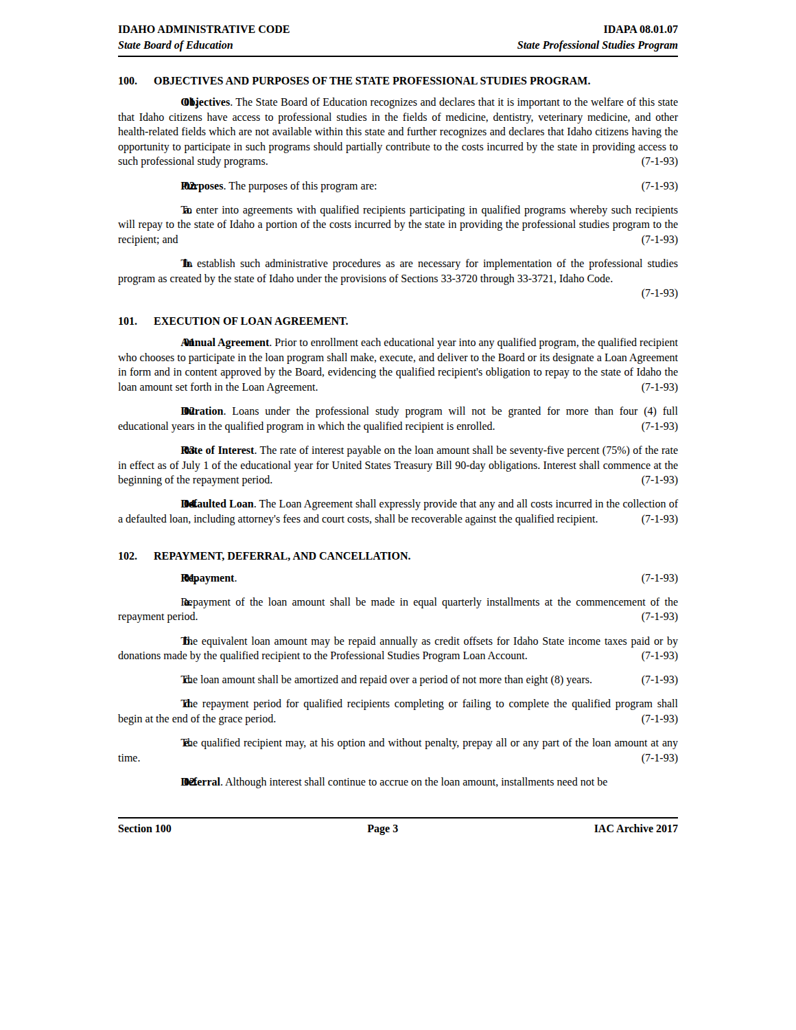IDAHO ADMINISTRATIVE CODE IDAPA 08.01.07
State Board of Education State Professional Studies Program
100. OBJECTIVES AND PURPOSES OF THE STATE PROFESSIONAL STUDIES PROGRAM.
01. Objectives. The State Board of Education recognizes and declares that it is important to the welfare of this state that Idaho citizens have access to professional studies in the fields of medicine, dentistry, veterinary medicine, and other health-related fields which are not available within this state and further recognizes and declares that Idaho citizens having the opportunity to participate in such programs should partially contribute to the costs incurred by the state in providing access to such professional study programs.(7-1-93)
02. Purposes. The purposes of this program are:(7-1-93)
a. To enter into agreements with qualified recipients participating in qualified programs whereby such recipients will repay to the state of Idaho a portion of the costs incurred by the state in providing the professional studies program to the recipient; and(7-1-93)
b. To establish such administrative procedures as are necessary for implementation of the professional studies program as created by the state of Idaho under the provisions of Sections 33-3720 through 33-3721, Idaho Code.(7-1-93)
101. EXECUTION OF LOAN AGREEMENT.
01. Annual Agreement. Prior to enrollment each educational year into any qualified program, the qualified recipient who chooses to participate in the loan program shall make, execute, and deliver to the Board or its designate a Loan Agreement in form and in content approved by the Board, evidencing the qualified recipient's obligation to repay to the state of Idaho the loan amount set forth in the Loan Agreement.(7-1-93)
02. Duration. Loans under the professional study program will not be granted for more than four (4) full educational years in the qualified program in which the qualified recipient is enrolled.(7-1-93)
03. Rate of Interest. The rate of interest payable on the loan amount shall be seventy-five percent (75%) of the rate in effect as of July 1 of the educational year for United States Treasury Bill 90-day obligations. Interest shall commence at the beginning of the repayment period.(7-1-93)
04. Defaulted Loan. The Loan Agreement shall expressly provide that any and all costs incurred in the collection of a defaulted loan, including attorney's fees and court costs, shall be recoverable against the qualified recipient.(7-1-93)
102. REPAYMENT, DEFERRAL, AND CANCELLATION.
01. Repayment.(7-1-93)
a. Repayment of the loan amount shall be made in equal quarterly installments at the commencement of the repayment period.(7-1-93)
b. The equivalent loan amount may be repaid annually as credit offsets for Idaho State income taxes paid or by donations made by the qualified recipient to the Professional Studies Program Loan Account.(7-1-93)
c. The loan amount shall be amortized and repaid over a period of not more than eight (8) years.(7-1-93)
d. The repayment period for qualified recipients completing or failing to complete the qualified program shall begin at the end of the grace period.(7-1-93)
e. The qualified recipient may, at his option and without penalty, prepay all or any part of the loan amount at any time.(7-1-93)
02. Deferral. Although interest shall continue to accrue on the loan amount, installments need not be
Section 100 Page 3 IAC Archive 2017